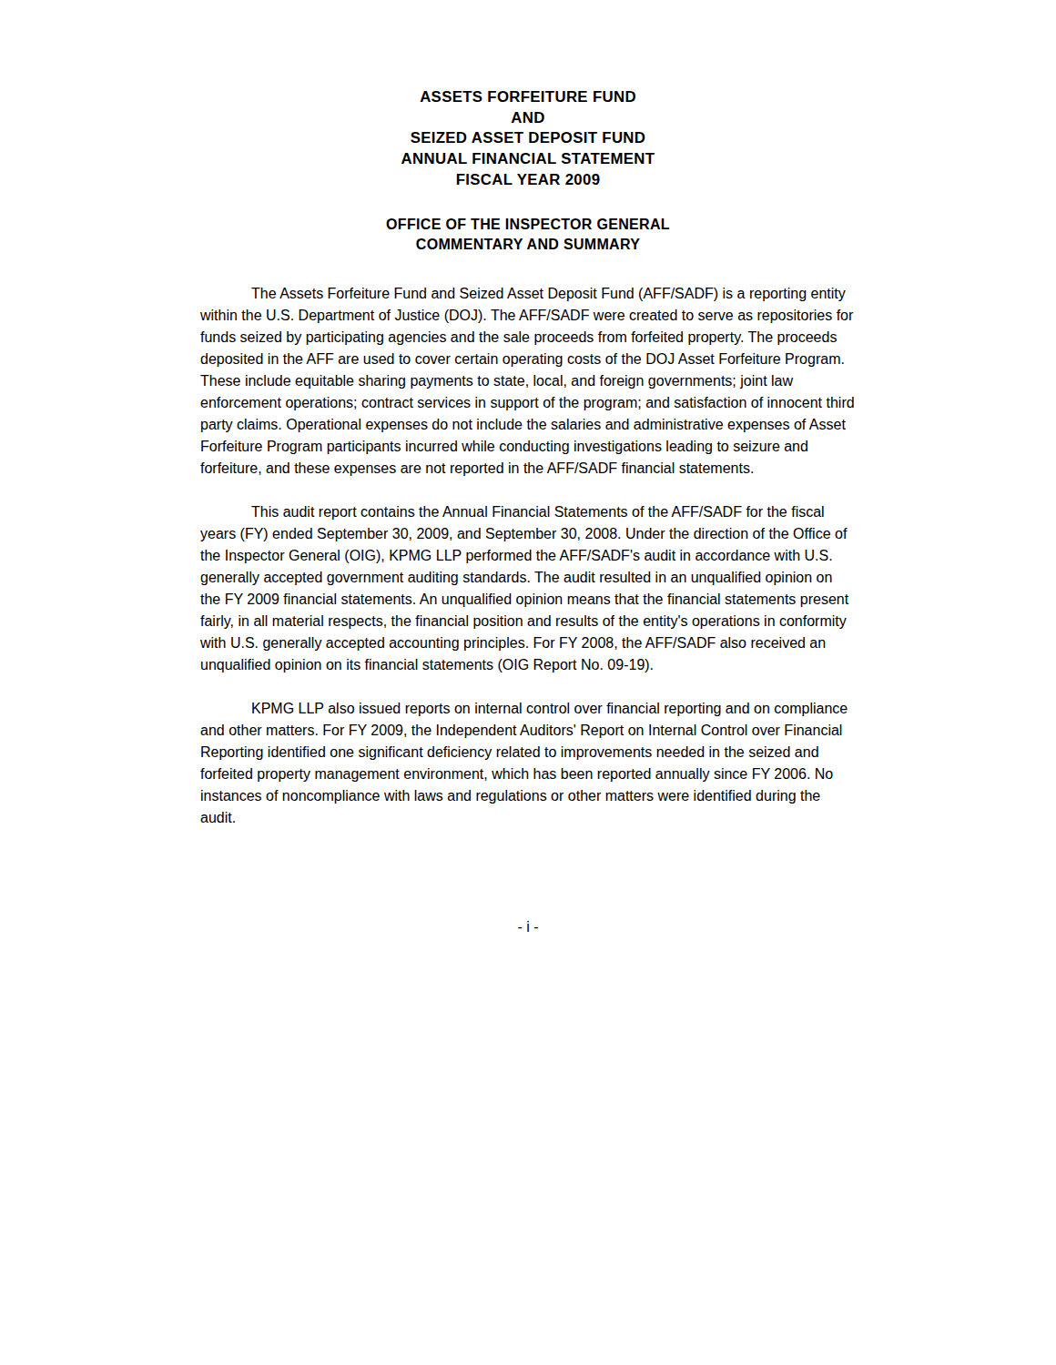ASSETS FORFEITURE FUND
AND
SEIZED ASSET DEPOSIT FUND
ANNUAL FINANCIAL STATEMENT
FISCAL YEAR 2009
OFFICE OF THE INSPECTOR GENERAL
COMMENTARY AND SUMMARY
The Assets Forfeiture Fund and Seized Asset Deposit Fund (AFF/SADF) is a reporting entity within the U.S. Department of Justice (DOJ). The AFF/SADF were created to serve as repositories for funds seized by participating agencies and the sale proceeds from forfeited property. The proceeds deposited in the AFF are used to cover certain operating costs of the DOJ Asset Forfeiture Program. These include equitable sharing payments to state, local, and foreign governments; joint law enforcement operations; contract services in support of the program; and satisfaction of innocent third party claims. Operational expenses do not include the salaries and administrative expenses of Asset Forfeiture Program participants incurred while conducting investigations leading to seizure and forfeiture, and these expenses are not reported in the AFF/SADF financial statements.
This audit report contains the Annual Financial Statements of the AFF/SADF for the fiscal years (FY) ended September 30, 2009, and September 30, 2008. Under the direction of the Office of the Inspector General (OIG), KPMG LLP performed the AFF/SADF's audit in accordance with U.S. generally accepted government auditing standards. The audit resulted in an unqualified opinion on the FY 2009 financial statements. An unqualified opinion means that the financial statements present fairly, in all material respects, the financial position and results of the entity's operations in conformity with U.S. generally accepted accounting principles. For FY 2008, the AFF/SADF also received an unqualified opinion on its financial statements (OIG Report No. 09-19).
KPMG LLP also issued reports on internal control over financial reporting and on compliance and other matters. For FY 2009, the Independent Auditors' Report on Internal Control over Financial Reporting identified one significant deficiency related to improvements needed in the seized and forfeited property management environment, which has been reported annually since FY 2006. No instances of noncompliance with laws and regulations or other matters were identified during the audit.
- i -